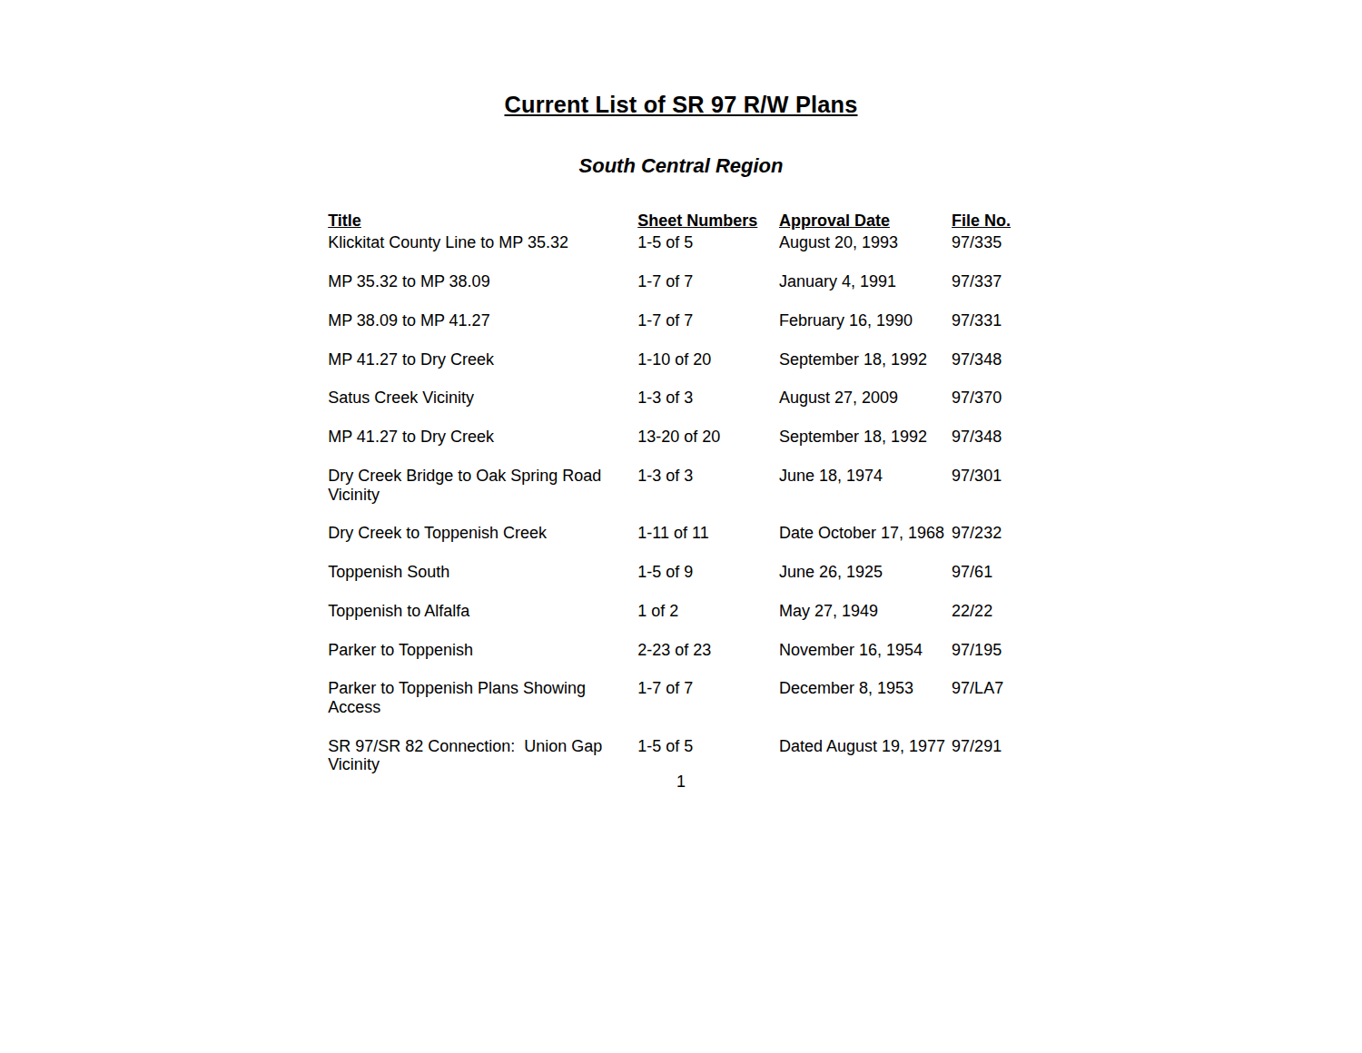Current List of SR 97 R/W Plans
South Central Region
| Title | Sheet Numbers | Approval Date | File No. |
| --- | --- | --- | --- |
| Klickitat County Line to MP 35.32 | 1-5 of 5 | August 20, 1993 | 97/335 |
| MP 35.32 to MP 38.09 | 1-7 of 7 | January 4, 1991 | 97/337 |
| MP 38.09 to MP 41.27 | 1-7 of 7 | February 16, 1990 | 97/331 |
| MP 41.27 to Dry Creek | 1-10 of 20 | September 18, 1992 | 97/348 |
| Satus Creek Vicinity | 1-3 of 3 | August 27, 2009 | 97/370 |
| MP 41.27 to Dry Creek | 13-20 of 20 | September 18, 1992 | 97/348 |
| Dry Creek Bridge to Oak Spring Road Vicinity | 1-3 of 3 | June 18, 1974 | 97/301 |
| Dry Creek to Toppenish Creek | 1-11 of 11 | Date October 17, 1968 | 97/232 |
| Toppenish South | 1-5 of 9 | June 26, 1925 | 97/61 |
| Toppenish to Alfalfa | 1 of 2 | May 27, 1949 | 22/22 |
| Parker to Toppenish | 2-23 of 23 | November 16, 1954 | 97/195 |
| Parker to Toppenish Plans Showing Access | 1-7 of 7 | December 8, 1953 | 97/LA7 |
| SR 97/SR 82 Connection: Union Gap Vicinity | 1-5 of 5 | Dated August 19, 1977 | 97/291 |
1